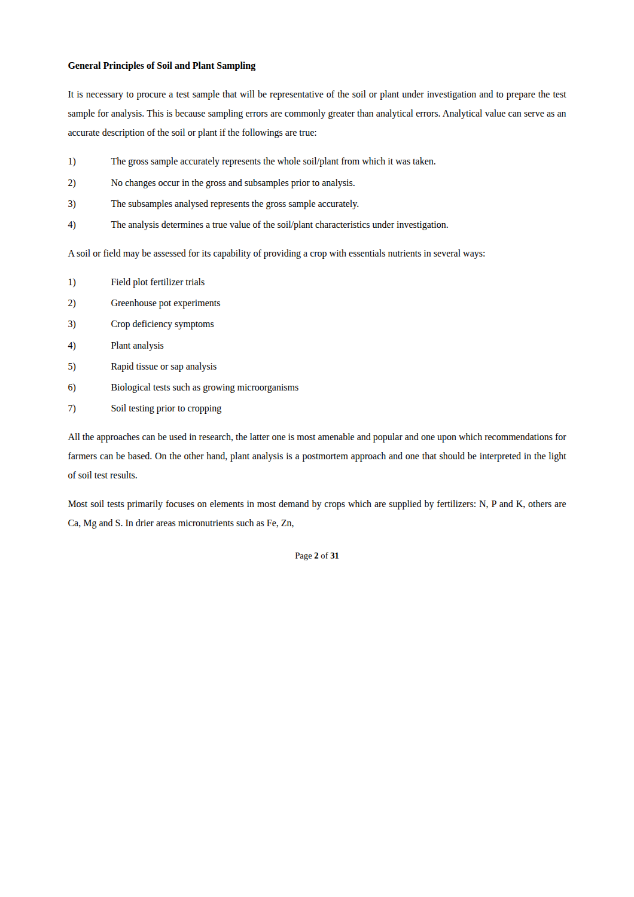General Principles of Soil and Plant Sampling
It is necessary to procure a test sample that will be representative of the soil or plant under investigation and to prepare the test sample for analysis. This is because sampling errors are commonly greater than analytical errors. Analytical value can serve as an accurate description of the soil or plant if the followings are true:
1) The gross sample accurately represents the whole soil/plant from which it was taken.
2) No changes occur in the gross and subsamples prior to analysis.
3) The subsamples analysed represents the gross sample accurately.
4) The analysis determines a true value of the soil/plant characteristics under investigation.
A soil or field may be assessed for its capability of providing a crop with essentials nutrients in several ways:
1) Field plot fertilizer trials
2) Greenhouse pot experiments
3) Crop deficiency symptoms
4) Plant analysis
5) Rapid tissue or sap analysis
6) Biological tests such as growing microorganisms
7) Soil testing prior to cropping
All the approaches can be used in research, the latter one is most amenable and popular and one upon which recommendations for farmers can be based. On the other hand, plant analysis is a postmortem approach and one that should be interpreted in the light of soil test results.
Most soil tests primarily focuses on elements in most demand by crops which are supplied by fertilizers: N, P and K, others are Ca, Mg and S. In drier areas micronutrients such as Fe, Zn,
Page 2 of 31